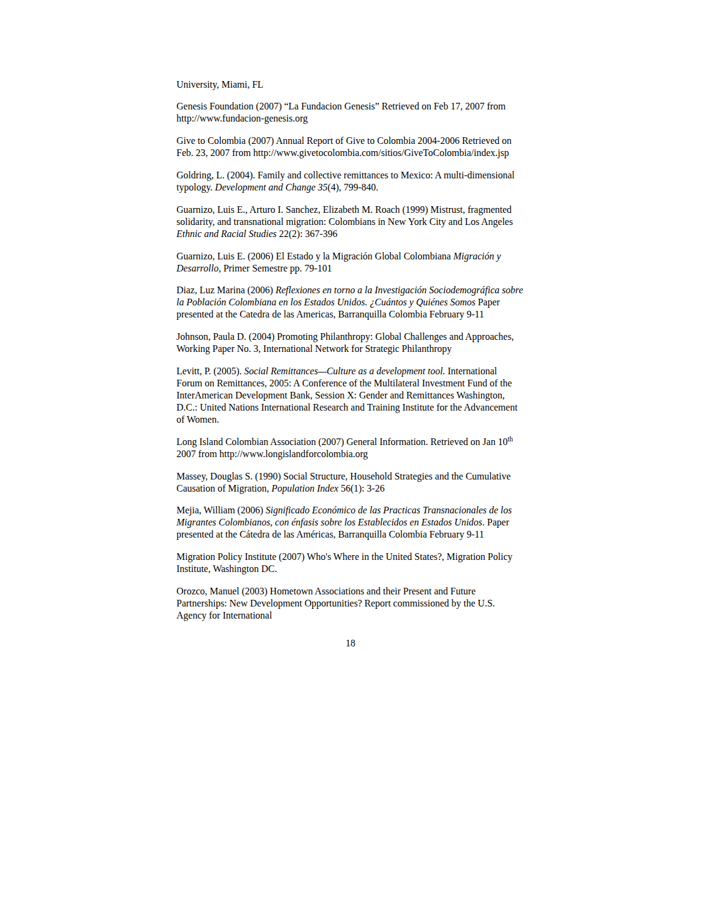University, Miami, FL
Genesis Foundation (2007) “La Fundacion Genesis” Retrieved on Feb 17, 2007 from http://www.fundacion-genesis.org
Give to Colombia (2007) Annual Report of Give to Colombia 2004-2006 Retrieved on Feb. 23, 2007 from http://www.givetocolombia.com/sitios/GiveToColombia/index.jsp
Goldring, L. (2004). Family and collective remittances to Mexico: A multi-dimensional typology. Development and Change 35(4), 799-840.
Guarnizo, Luis E., Arturo I. Sanchez, Elizabeth M. Roach (1999) Mistrust, fragmented solidarity, and transnational migration: Colombians in New York City and Los Angeles Ethnic and Racial Studies 22(2): 367-396
Guarnizo, Luis E. (2006) El Estado y la Migración Global Colombiana Migración y Desarrollo, Primer Semestre pp. 79-101
Diaz, Luz Marina (2006) Reflexiones en torno a la Investigación Sociodemográfica sobre la Población Colombiana en los Estados Unidos. ¿Cuántos y Quiénes Somos Paper presented at the Catedra de las Americas, Barranquilla Colombia February 9-11
Johnson, Paula D. (2004) Promoting Philanthropy: Global Challenges and Approaches, Working Paper No. 3, International Network for Strategic Philanthropy
Levitt, P. (2005). Social Remittances—Culture as a development tool. International Forum on Remittances, 2005: A Conference of the Multilateral Investment Fund of the InterAmerican Development Bank, Session X: Gender and Remittances Washington, D.C.: United Nations International Research and Training Institute for the Advancement of Women.
Long Island Colombian Association (2007) General Information. Retrieved on Jan 10th 2007 from http://www.longislandforcolombia.org
Massey, Douglas S. (1990) Social Structure, Household Strategies and the Cumulative Causation of Migration, Population Index 56(1): 3-26
Mejia, William (2006) Significado Económico de las Practicas Transnacionales de los Migrantes Colombianos, con énfasis sobre los Establecidos en Estados Unidos. Paper presented at the Cátedra de las Américas, Barranquilla Colombia February 9-11
Migration Policy Institute (2007) Who's Where in the United States?, Migration Policy Institute, Washington DC.
Orozco, Manuel (2003) Hometown Associations and their Present and Future Partnerships: New Development Opportunities? Report commissioned by the U.S. Agency for International
18